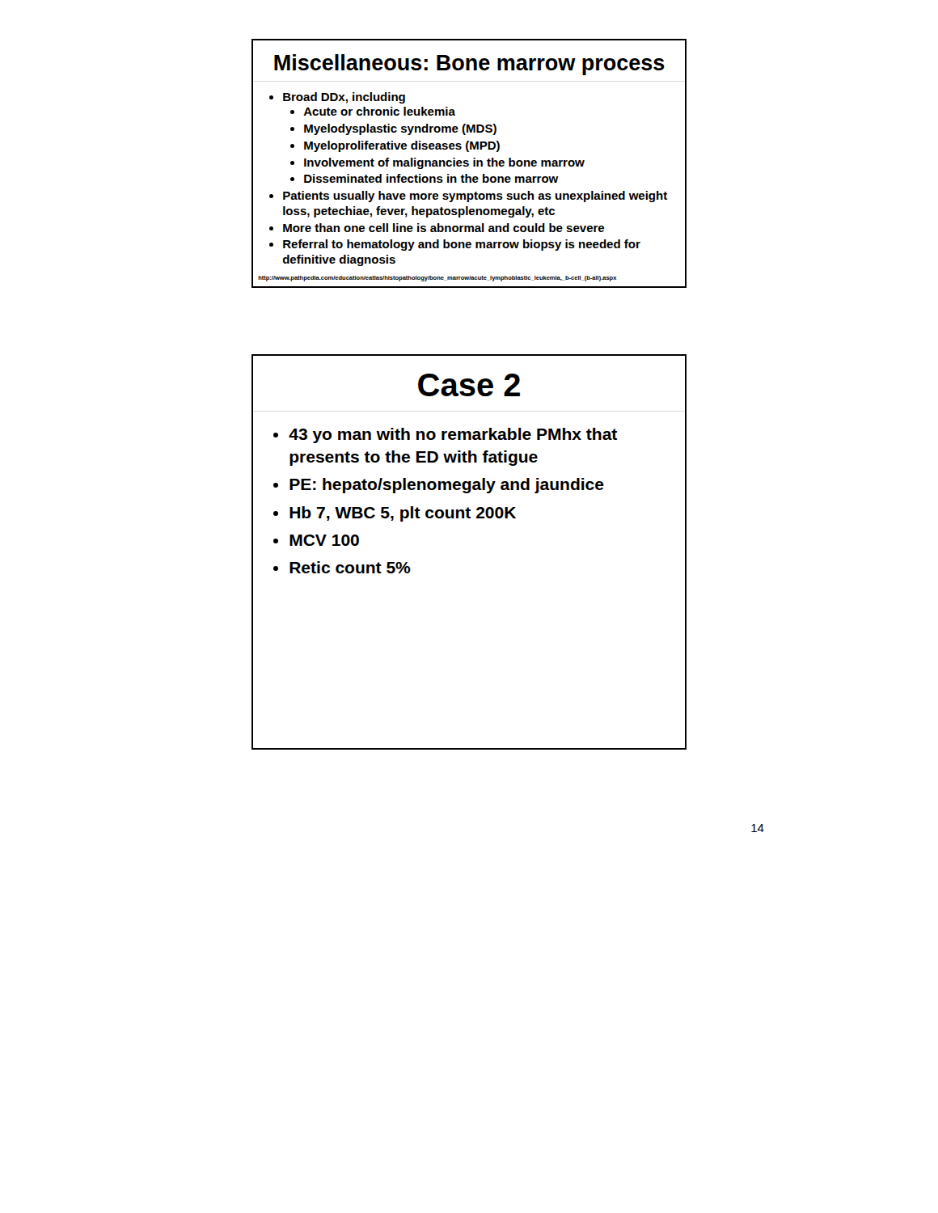Miscellaneous: Bone marrow process
Broad DDx, including
Acute or chronic leukemia
Myelodysplastic syndrome (MDS)
Myeloproliferative diseases (MPD)
Involvement of malignancies in the bone marrow
Disseminated infections in the bone marrow
Patients usually have more symptoms such as unexplained weight loss, petechiae, fever, hepatosplenomegaly, etc
More than one cell line is abnormal and could be severe
Referral to hematology and bone marrow biopsy is needed for definitive diagnosis
http://www.pathpedia.com/education/eatlas/histopathology/bone_marrow/acute_lymphoblastic_leukemia,_b-cell_(b-all).aspx
Case 2
43 yo man with no remarkable PMhx that presents to the ED with fatigue
PE: hepato/splenomegaly and jaundice
Hb 7, WBC 5, plt count 200K
MCV 100
Retic count 5%
14